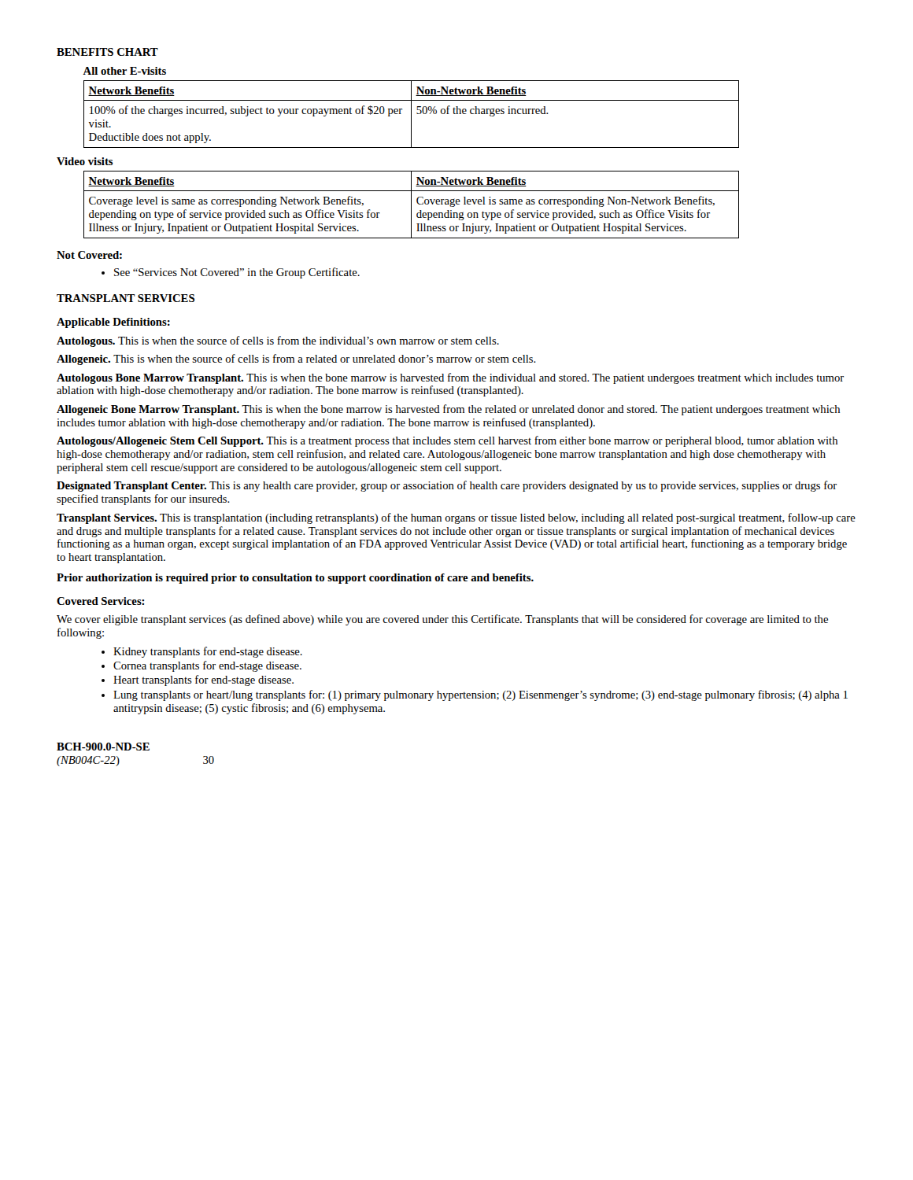BENEFITS CHART
All other E-visits
| Network Benefits | Non-Network Benefits |
| 100% of the charges incurred, subject to your copayment of $20 per visit. Deductible does not apply. | 50% of the charges incurred. |
Video visits
| Network Benefits | Non-Network Benefits |
| Coverage level is same as corresponding Network Benefits, depending on type of service provided such as Office Visits for Illness or Injury, Inpatient or Outpatient Hospital Services. | Coverage level is same as corresponding Non-Network Benefits, depending on type of service provided, such as Office Visits for Illness or Injury, Inpatient or Outpatient Hospital Services. |
Not Covered:
See “Services Not Covered” in the Group Certificate.
TRANSPLANT SERVICES
Applicable Definitions:
Autologous. This is when the source of cells is from the individual’s own marrow or stem cells.
Allogeneic. This is when the source of cells is from a related or unrelated donor’s marrow or stem cells.
Autologous Bone Marrow Transplant. This is when the bone marrow is harvested from the individual and stored. The patient undergoes treatment which includes tumor ablation with high-dose chemotherapy and/or radiation. The bone marrow is reinfused (transplanted).
Allogeneic Bone Marrow Transplant. This is when the bone marrow is harvested from the related or unrelated donor and stored. The patient undergoes treatment which includes tumor ablation with high-dose chemotherapy and/or radiation. The bone marrow is reinfused (transplanted).
Autologous/Allogeneic Stem Cell Support. This is a treatment process that includes stem cell harvest from either bone marrow or peripheral blood, tumor ablation with high-dose chemotherapy and/or radiation, stem cell reinfusion, and related care. Autologous/allogeneic bone marrow transplantation and high dose chemotherapy with peripheral stem cell rescue/support are considered to be autologous/allogeneic stem cell support.
Designated Transplant Center. This is any health care provider, group or association of health care providers designated by us to provide services, supplies or drugs for specified transplants for our insureds.
Transplant Services. This is transplantation (including retransplants) of the human organs or tissue listed below, including all related post-surgical treatment, follow-up care and drugs and multiple transplants for a related cause. Transplant services do not include other organ or tissue transplants or surgical implantation of mechanical devices functioning as a human organ, except surgical implantation of an FDA approved Ventricular Assist Device (VAD) or total artificial heart, functioning as a temporary bridge to heart transplantation.
Prior authorization is required prior to consultation to support coordination of care and benefits.
Covered Services:
We cover eligible transplant services (as defined above) while you are covered under this Certificate. Transplants that will be considered for coverage are limited to the following:
Kidney transplants for end-stage disease.
Cornea transplants for end-stage disease.
Heart transplants for end-stage disease.
Lung transplants or heart/lung transplants for: (1) primary pulmonary hypertension; (2) Eisenmenger’s syndrome; (3) end-stage pulmonary fibrosis; (4) alpha 1 antitrypsin disease; (5) cystic fibrosis; and (6) emphysema.
BCH-900.0-ND-SE
(NB004C-22) 30